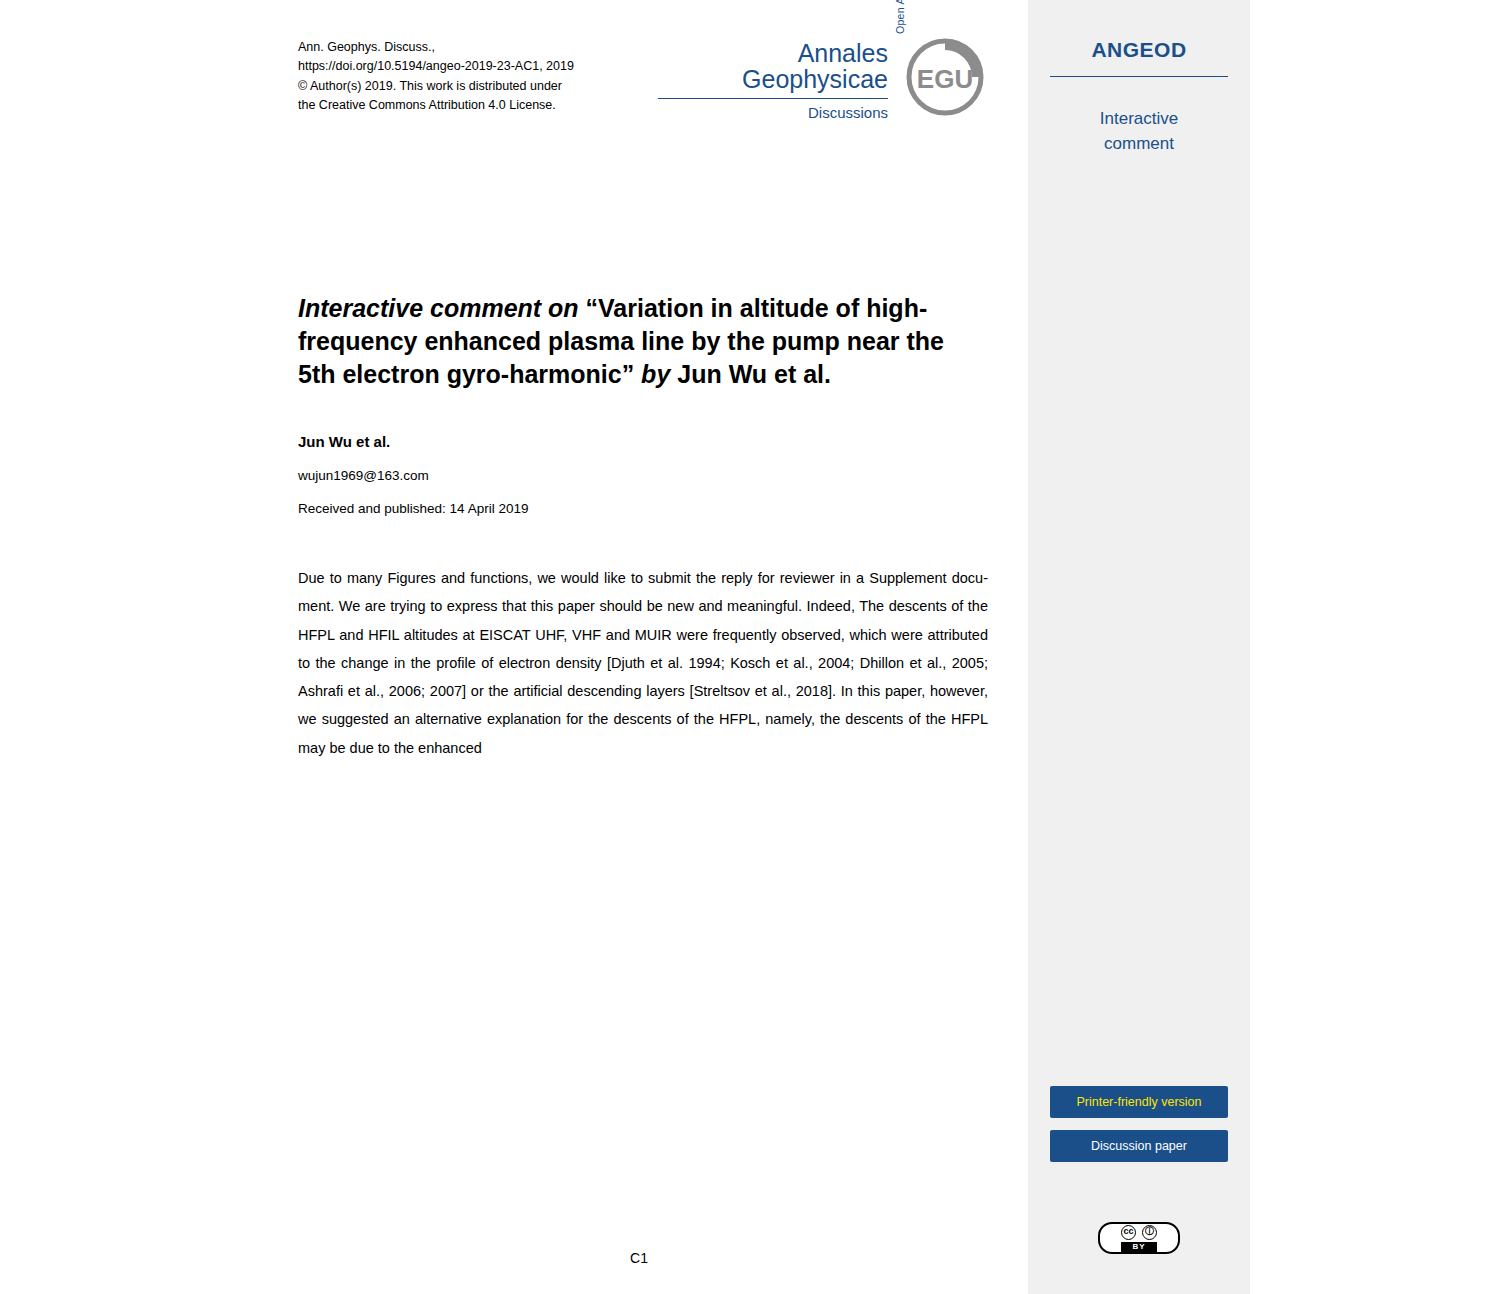ANGEOD
Interactive
comment
Printer-friendly version Discussion paper
cc ⓘ
BY
Ann. Geophys. Discuss.,
https://doi.org/10.5194/angeo-2019-23-AC1, 2019
© Author(s) 2019. This work is distributed under
the Creative Commons Attribution 4.0 License.
Annales
Geophysicae
Discussions
Open Access
EGU
Interactive comment on “Variation in altitude of high-frequency enhanced plasma line by the pump near the 5th electron gyro-harmonic” by Jun Wu et al.
Jun Wu et al.
wujun1969@163.com
Received and published: 14 April 2019
Due to many Figures and functions, we would like to submit the reply for reviewer in a Supplement document. We are trying to express that this paper should be new and meaningful. Indeed, The descents of the HFPL and HFIL altitudes at EISCAT UHF, VHF and MUIR were frequently observed, which were attributed to the change in the profile of electron density [Djuth et al. 1994; Kosch et al., 2004; Dhillon et al., 2005; Ashrafi et al., 2006; 2007] or the artificial descending layers [Streltsov et al., 2018]. In this paper, however, we suggested an alternative explanation for the descents of the HFPL, namely, the descents of the HFPL may be due to the enhanced
C1